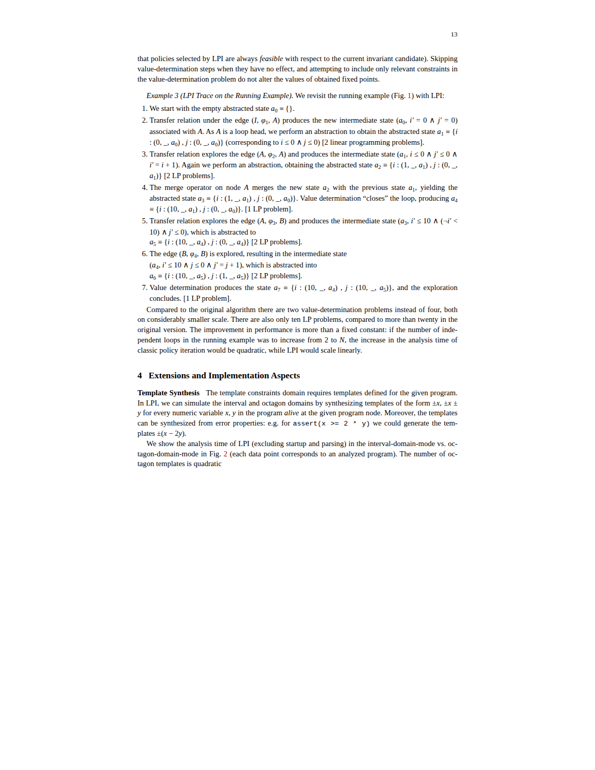13
that policies selected by LPI are always feasible with respect to the current invariant candidate). Skipping value-determination steps when they have no effect, and attempting to include only relevant constraints in the value-determination problem do not alter the values of obtained fixed points.
Example 3 (LPI Trace on the Running Example). We revisit the running example (Fig. 1) with LPI:
We start with the empty abstracted state a0 ≡ {}.
Transfer relation under the edge (I, φ1, A) produces the new intermediate state (a0, i′ = 0 ∧ j′ = 0) associated with A. As A is a loop head, we perform an abstraction to obtain the abstracted state a1 ≡ {i : (0, _, a0) , j : (0, _, a0)} (corresponding to i ≤ 0 ∧ j ≤ 0) [2 linear programming problems].
Transfer relation explores the edge (A, φ2, A) and produces the intermediate state (a1, i ≤ 0 ∧ j′ ≤ 0 ∧ i′ = i + 1). Again we perform an abstraction, obtaining the abstracted state a2 ≡ {i : (1, _, a1) , j : (0, _, a1)} [2 LP problems].
The merge operator on node A merges the new state a2 with the previous state a1, yielding the abstracted state a3 ≡ {i : (1, _, a1) , j : (0, _, a0)}. Value determination “closes” the loop, producing a4 ≡ {i : (10, _, a1) , j : (0, _, a0)}. [1 LP problem].
Transfer relation explores the edge (A, φ3, B) and produces the intermediate state (a3, i′ ≤ 10 ∧ (¬i′ < 10) ∧ j′ ≤ 0), which is abstracted to
a5 ≡ {i : (10, _, a4) , j : (0, _, a4)} [2 LP problems].
The edge (B, φ4, B) is explored, resulting in the intermediate state
(a4, i′ ≤ 10 ∧ j ≤ 0 ∧ j′ = j + 1), which is abstracted into
a6 ≡ {i : (10, _, a5) , j : (1, _, a5)} [2 LP problems].
Value determination produces the state a7 ≡ {i : (10, _, a4) , j : (10, _, a5)}, and the exploration concludes. [1 LP problem].
Compared to the original algorithm there are two value-determination problems instead of four, both on considerably smaller scale. There are also only ten LP problems, compared to more than twenty in the original version. The improvement in performance is more than a fixed constant: if the number of independent loops in the running example was to increase from 2 to N, the increase in the analysis time of classic policy iteration would be quadratic, while LPI would scale linearly.
4 Extensions and Implementation Aspects
Template Synthesis The template constraints domain requires templates defined for the given program. In LPI, we can simulate the interval and octagon domains by synthesizing templates of the form ±x, ±x ± y for every numeric variable x, y in the program alive at the given program node. Moreover, the templates can be synthesized from error properties: e.g. for assert(x >= 2 * y) we could generate the templates ±(x − 2y).
We show the analysis time of LPI (excluding startup and parsing) in the interval-domain-mode vs. octagon-domain-mode in Fig. 2 (each data point corresponds to an analyzed program). The number of octagon templates is quadratic